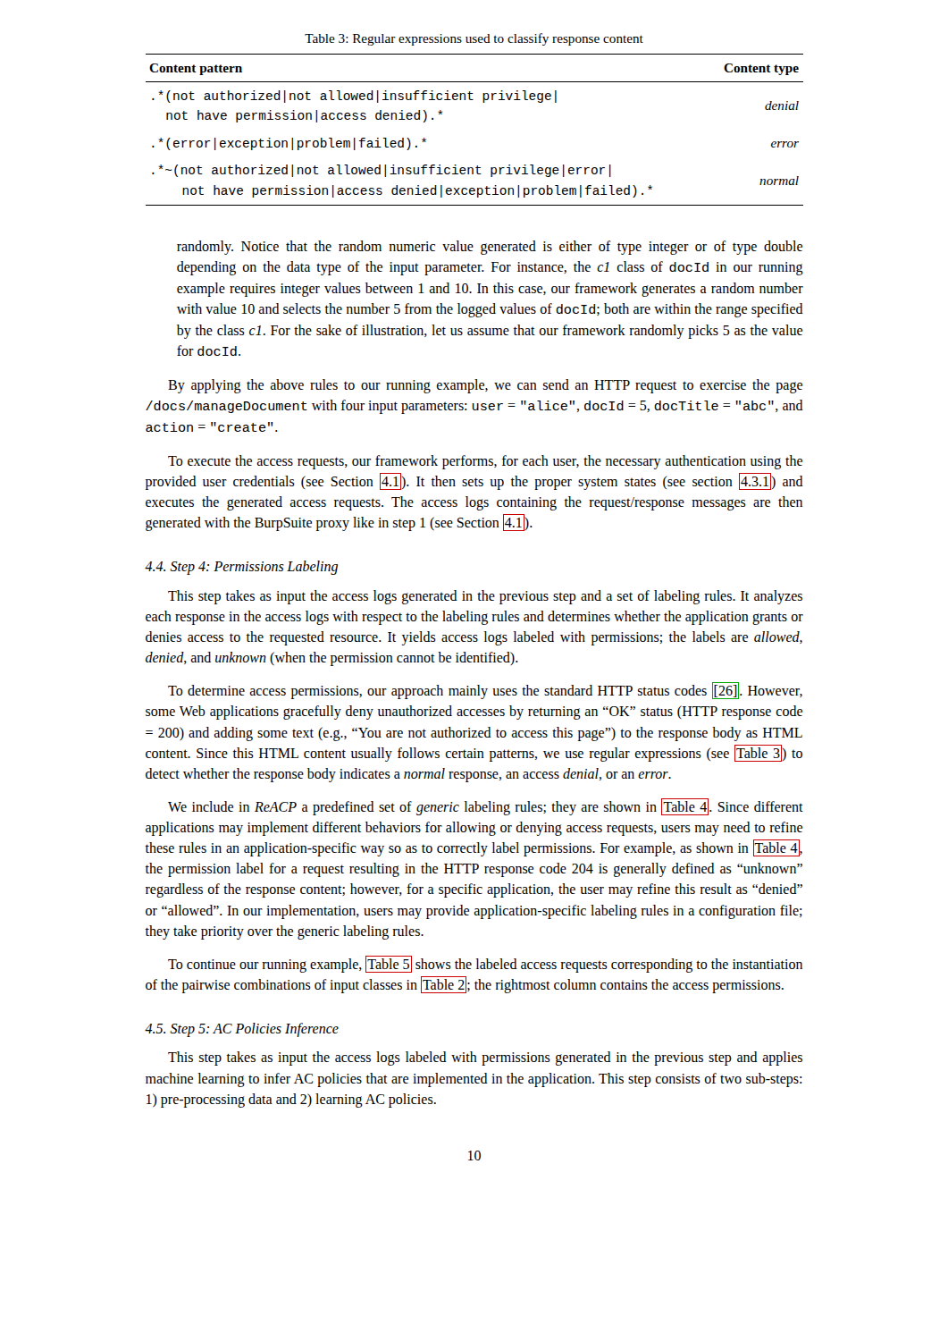Table 3: Regular expressions used to classify response content
| Content pattern | Content type |
| --- | --- |
| .*(not authorized/not allowed/insufficient privilege/ not have permission/access denied).* | denial |
| .*(error/exception/problem/failed).* | error |
| .*~(not authorized/not allowed/insufficient privilege/error/ not have permission/access denied/exception/problem/failed).* | normal |
randomly. Notice that the random numeric value generated is either of type integer or of type double depending on the data type of the input parameter. For instance, the c1 class of docId in our running example requires integer values between 1 and 10. In this case, our framework generates a random number with value 10 and selects the number 5 from the logged values of docId; both are within the range specified by the class c1. For the sake of illustration, let us assume that our framework randomly picks 5 as the value for docId.
By applying the above rules to our running example, we can send an HTTP request to exercise the page /docs/manageDocument with four input parameters: user = "alice", docId = 5, docTitle = "abc", and action = "create".
To execute the access requests, our framework performs, for each user, the necessary authentication using the provided user credentials (see Section 4.1). It then sets up the proper system states (see section 4.3.1) and executes the generated access requests. The access logs containing the request/response messages are then generated with the BurpSuite proxy like in step 1 (see Section 4.1).
4.4. Step 4: Permissions Labeling
This step takes as input the access logs generated in the previous step and a set of labeling rules. It analyzes each response in the access logs with respect to the labeling rules and determines whether the application grants or denies access to the requested resource. It yields access logs labeled with permissions; the labels are allowed, denied, and unknown (when the permission cannot be identified).
To determine access permissions, our approach mainly uses the standard HTTP status codes [26]. However, some Web applications gracefully deny unauthorized accesses by returning an “OK” status (HTTP response code = 200) and adding some text (e.g., “You are not authorized to access this page”) to the response body as HTML content. Since this HTML content usually follows certain patterns, we use regular expressions (see Table 3) to detect whether the response body indicates a normal response, an access denial, or an error.
We include in ReACP a predefined set of generic labeling rules; they are shown in Table 4. Since different applications may implement different behaviors for allowing or denying access requests, users may need to refine these rules in an application-specific way so as to correctly label permissions. For example, as shown in Table 4, the permission label for a request resulting in the HTTP response code 204 is generally defined as “unknown” regardless of the response content; however, for a specific application, the user may refine this result as “denied” or “allowed”. In our implementation, users may provide application-specific labeling rules in a configuration file; they take priority over the generic labeling rules.
To continue our running example, Table 5 shows the labeled access requests corresponding to the instantiation of the pairwise combinations of input classes in Table 2; the rightmost column contains the access permissions.
4.5. Step 5: AC Policies Inference
This step takes as input the access logs labeled with permissions generated in the previous step and applies machine learning to infer AC policies that are implemented in the application. This step consists of two sub-steps: 1) pre-processing data and 2) learning AC policies.
10